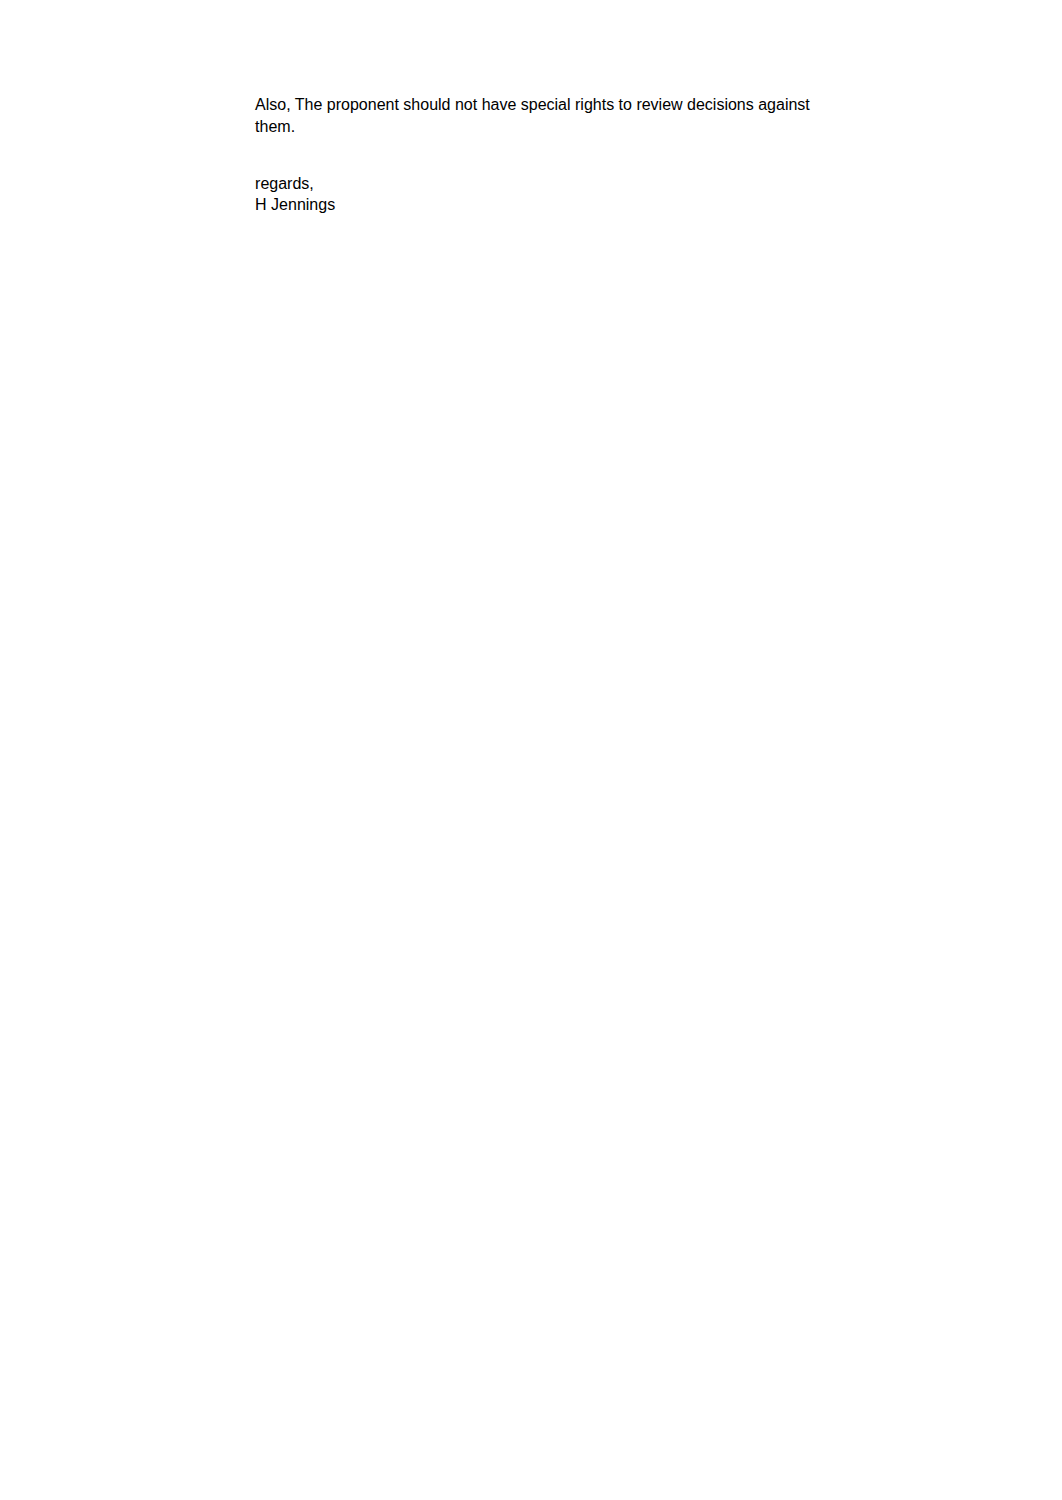Also, The proponent should not have special rights to review decisions against them.
regards,
H Jennings